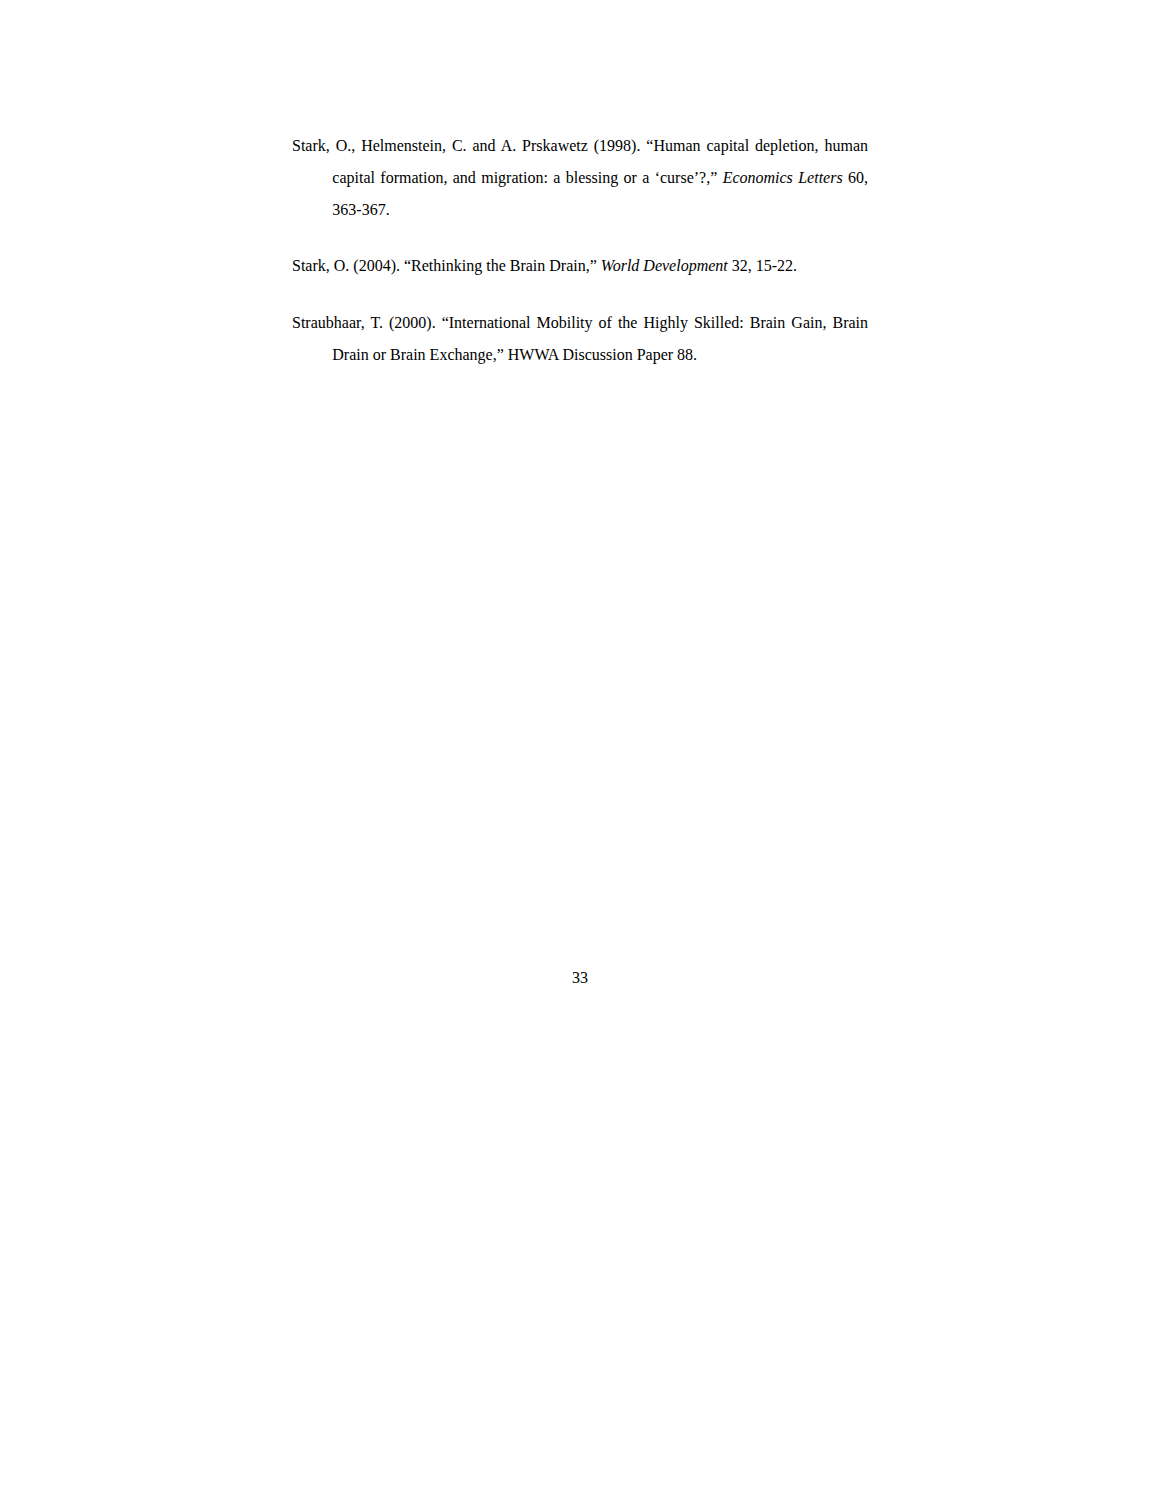Stark, O., Helmenstein, C. and A. Prskawetz (1998). “Human capital depletion, human capital formation, and migration: a blessing or a ‘curse’?,” Economics Letters 60, 363-367.
Stark, O. (2004). “Rethinking the Brain Drain,” World Development 32, 15-22.
Straubhaar, T. (2000). “International Mobility of the Highly Skilled: Brain Gain, Brain Drain or Brain Exchange,” HWWA Discussion Paper 88.
33